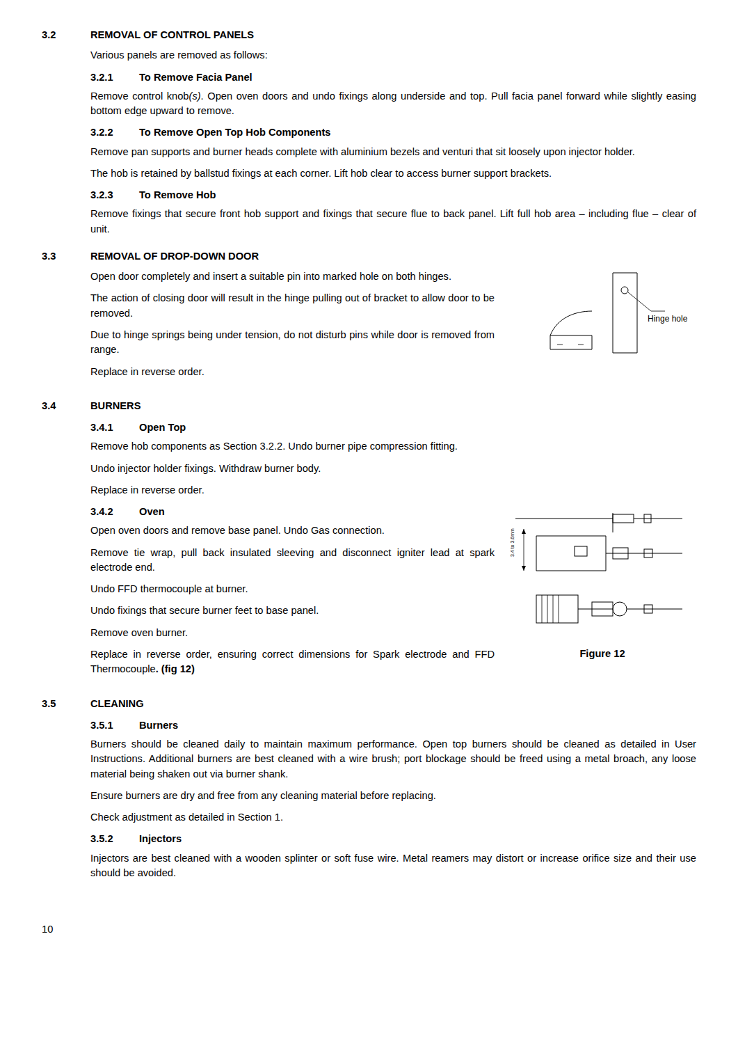3.2 REMOVAL OF CONTROL PANELS
Various panels are removed as follows:
3.2.1 To Remove Facia Panel
Remove control knob(s). Open oven doors and undo fixings along underside and top. Pull facia panel forward while slightly easing bottom edge upward to remove.
3.2.2 To Remove Open Top Hob Components
Remove pan supports and burner heads complete with aluminium bezels and venturi that sit loosely upon injector holder.
The hob is retained by ballstud fixings at each corner. Lift hob clear to access burner support brackets.
3.2.3 To Remove Hob
Remove fixings that secure front hob support and fixings that secure flue to back panel. Lift full hob area – including flue – clear of unit.
3.3 REMOVAL OF DROP-DOWN DOOR
Hinge hole
Open door completely and insert a suitable pin into marked hole on both hinges.
The action of closing door will result in the hinge pulling out of bracket to allow door to be removed.
Due to hinge springs being under tension, do not disturb pins while door is removed from range.
Replace in reverse order.
3.4 BURNERS
3.4.1 Open Top
Remove hob components as Section 3.2.2. Undo burner pipe compression fitting.
Undo injector holder fixings. Withdraw burner body.
Replace in reverse order.
3.4 to 3.6mm
Figure 12
3.4.2 Oven
Open oven doors and remove base panel. Undo Gas connection.
Remove tie wrap, pull back insulated sleeving and disconnect igniter lead at spark electrode end.
Undo FFD thermocouple at burner.
Undo fixings that secure burner feet to base panel.
Remove oven burner.
Replace in reverse order, ensuring correct dimensions for Spark electrode and FFD Thermocouple. (fig 12)
3.5 CLEANING
3.5.1 Burners
Burners should be cleaned daily to maintain maximum performance. Open top burners should be cleaned as detailed in User Instructions. Additional burners are best cleaned with a wire brush; port blockage should be freed using a metal broach, any loose material being shaken out via burner shank.
Ensure burners are dry and free from any cleaning material before replacing.
Check adjustment as detailed in Section 1.
3.5.2 Injectors
Injectors are best cleaned with a wooden splinter or soft fuse wire. Metal reamers may distort or increase orifice size and their use should be avoided.
10